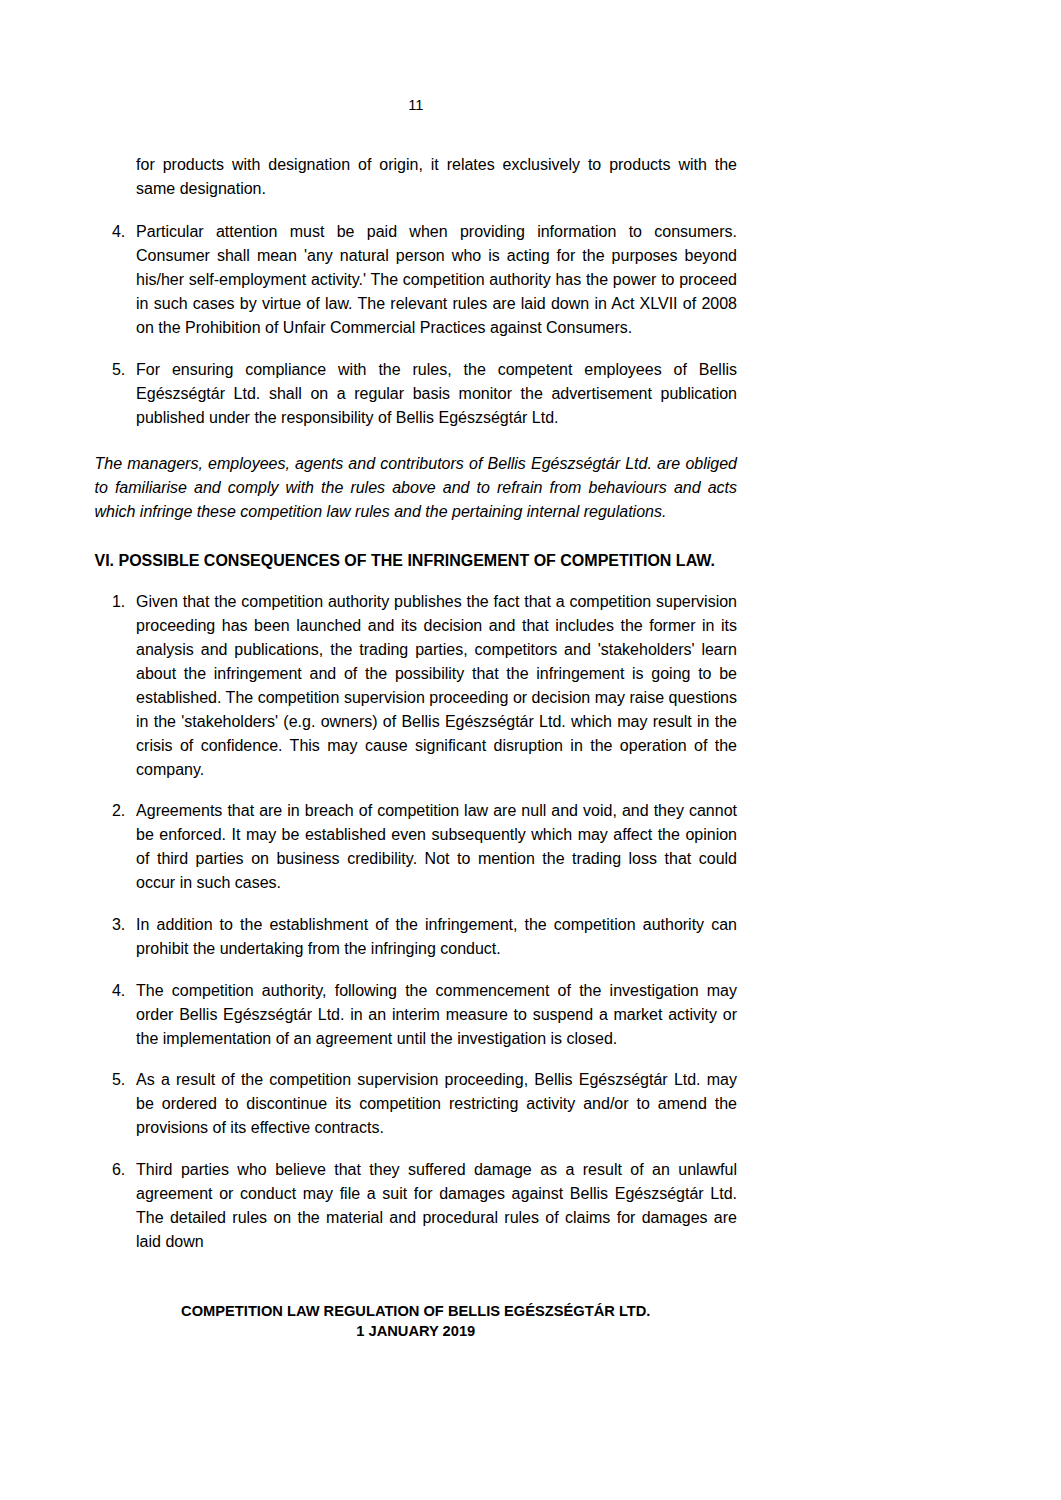11
for products with designation of origin, it relates exclusively to products with the same designation.
Particular attention must be paid when providing information to consumers. Consumer shall mean 'any natural person who is acting for the purposes beyond his/her self-employment activity.' The competition authority has the power to proceed in such cases by virtue of law. The relevant rules are laid down in Act XLVII of 2008 on the Prohibition of Unfair Commercial Practices against Consumers.
For ensuring compliance with the rules, the competent employees of Bellis Egészségtár Ltd. shall on a regular basis monitor the advertisement publication published under the responsibility of Bellis Egészségtár Ltd.
The managers, employees, agents and contributors of Bellis Egészségtár Ltd. are obliged to familiarise and comply with the rules above and to refrain from behaviours and acts which infringe these competition law rules and the pertaining internal regulations.
VI. POSSIBLE CONSEQUENCES OF THE INFRINGEMENT OF COMPETITION LAW.
Given that the competition authority publishes the fact that a competition supervision proceeding has been launched and its decision and that includes the former in its analysis and publications, the trading parties, competitors and 'stakeholders' learn about the infringement and of the possibility that the infringement is going to be established. The competition supervision proceeding or decision may raise questions in the 'stakeholders' (e.g. owners) of Bellis Egészségtár Ltd. which may result in the crisis of confidence. This may cause significant disruption in the operation of the company.
Agreements that are in breach of competition law are null and void, and they cannot be enforced. It may be established even subsequently which may affect the opinion of third parties on business credibility. Not to mention the trading loss that could occur in such cases.
In addition to the establishment of the infringement, the competition authority can prohibit the undertaking from the infringing conduct.
The competition authority, following the commencement of the investigation may order Bellis Egészségtár Ltd. in an interim measure to suspend a market activity or the implementation of an agreement until the investigation is closed.
As a result of the competition supervision proceeding, Bellis Egészségtár Ltd. may be ordered to discontinue its competition restricting activity and/or to amend the provisions of its effective contracts.
Third parties who believe that they suffered damage as a result of an unlawful agreement or conduct may file a suit for damages against Bellis Egészségtár Ltd. The detailed rules on the material and procedural rules of claims for damages are laid down
COMPETITION LAW REGULATION OF BELLIS EGÉSZSÉGTÁR LTD.
1 JANUARY 2019